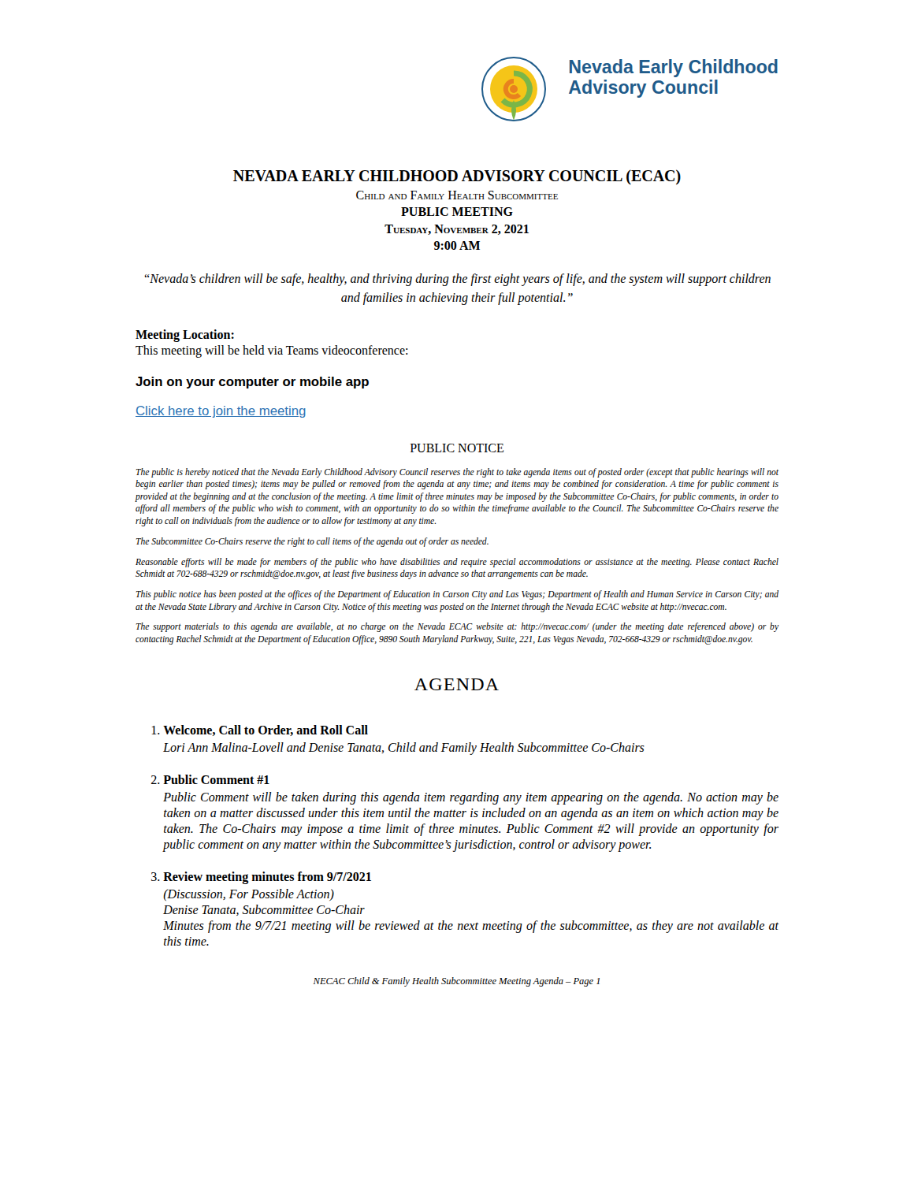Nevada Early Childhood
Advisory Council
NEVADA EARLY CHILDHOOD ADVISORY COUNCIL (ECAC)
Child and Family Health Subcommittee
PUBLIC MEETING
Tuesday, November 2, 2021
9:00 AM
“Nevada’s children will be safe, healthy, and thriving during the first eight years of life, and the system will support children and families in achieving their full potential.”
Meeting Location:
This meeting will be held via Teams videoconference:
Join on your computer or mobile app
Click here to join the meeting
PUBLIC NOTICE
The public is hereby noticed that the Nevada Early Childhood Advisory Council reserves the right to take agenda items out of posted order (except that public hearings will not begin earlier than posted times); items may be pulled or removed from the agenda at any time; and items may be combined for consideration. A time for public comment is provided at the beginning and at the conclusion of the meeting. A time limit of three minutes may be imposed by the Subcommittee Co-Chairs, for public comments, in order to afford all members of the public who wish to comment, with an opportunity to do so within the timeframe available to the Council. The Subcommittee Co-Chairs reserve the right to call on individuals from the audience or to allow for testimony at any time.
The Subcommittee Co-Chairs reserve the right to call items of the agenda out of order as needed.
Reasonable efforts will be made for members of the public who have disabilities and require special accommodations or assistance at the meeting. Please contact Rachel Schmidt at 702-688-4329 or rschmidt@doe.nv.gov, at least five business days in advance so that arrangements can be made.
This public notice has been posted at the offices of the Department of Education in Carson City and Las Vegas; Department of Health and Human Service in Carson City; and at the Nevada State Library and Archive in Carson City. Notice of this meeting was posted on the Internet through the Nevada ECAC website at http://nvecac.com.
The support materials to this agenda are available, at no charge on the Nevada ECAC website at: http://nvecac.com/ (under the meeting date referenced above) or by contacting Rachel Schmidt at the Department of Education Office, 9890 South Maryland Parkway, Suite, 221, Las Vegas Nevada, 702-668-4329 or rschmidt@doe.nv.gov.
AGENDA
Welcome, Call to Order, and Roll Call
Lori Ann Malina-Lovell and Denise Tanata, Child and Family Health Subcommittee Co-Chairs
Public Comment #1
Public Comment will be taken during this agenda item regarding any item appearing on the agenda. No action may be taken on a matter discussed under this item until the matter is included on an agenda as an item on which action may be taken. The Co-Chairs may impose a time limit of three minutes. Public Comment #2 will provide an opportunity for public comment on any matter within the Subcommittee’s jurisdiction, control or advisory power.
Review meeting minutes from 9/7/2021
(Discussion, For Possible Action)
Denise Tanata, Subcommittee Co-Chair
Minutes from the 9/7/21 meeting will be reviewed at the next meeting of the subcommittee, as they are not available at this time.
NECAC Child & Family Health Subcommittee Meeting Agenda – Page 1